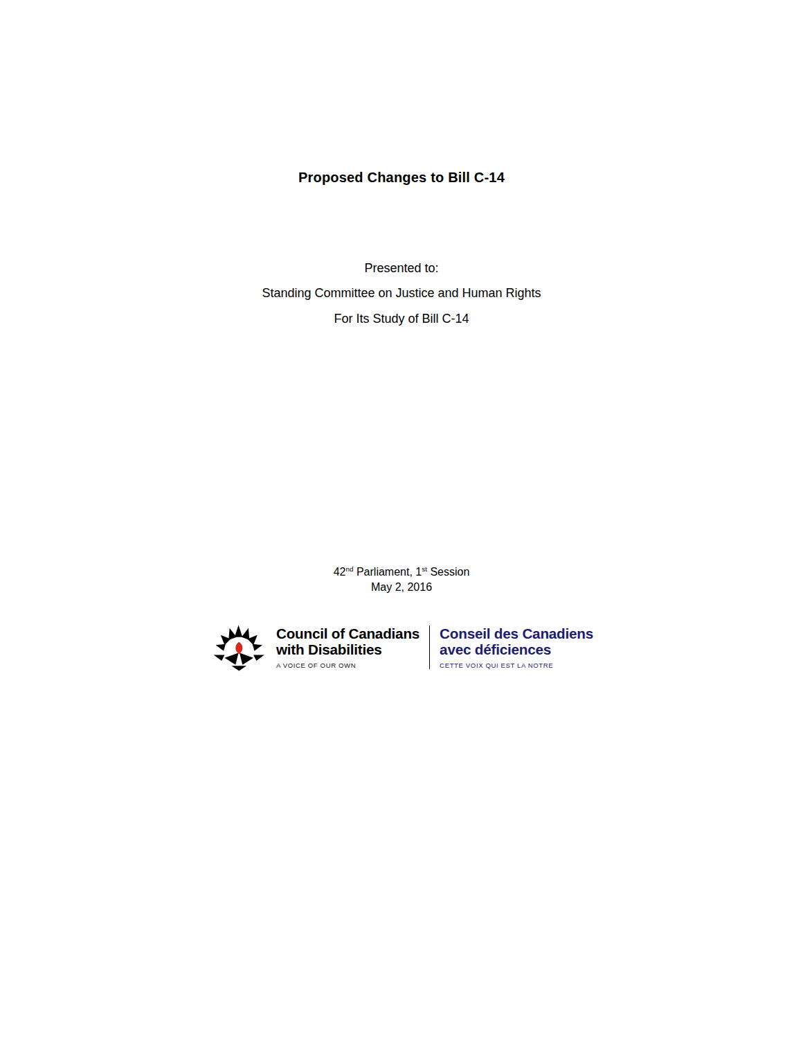Proposed Changes to Bill C-14
Presented to:
Standing Committee on Justice and Human Rights
For Its Study of Bill C-14
42nd Parliament, 1st Session
May 2, 2016
Council of Canadians
with Disabilities
A VOICE OF OUR OWN
Conseil des Canadiens
avec déficiences
CETTE VOIX QUI EST LA NOTRE